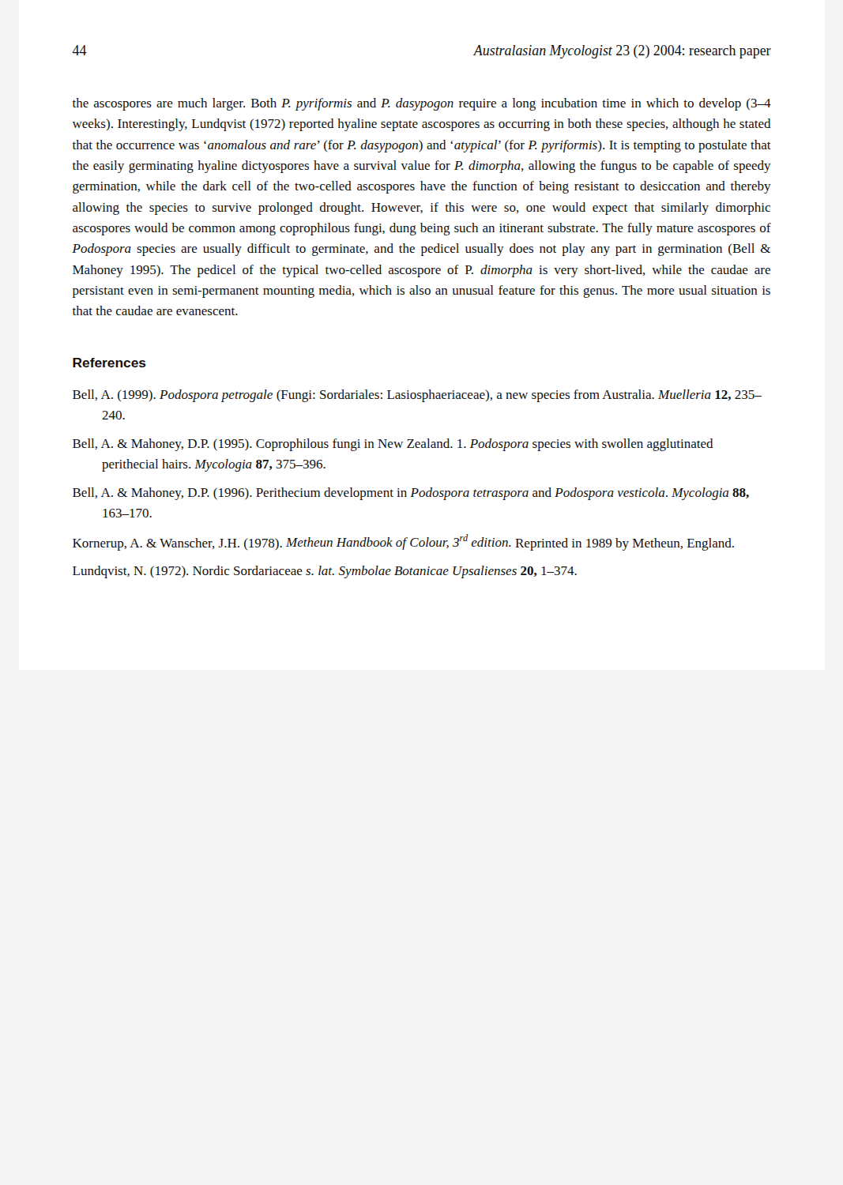44 Australasian Mycologist 23 (2) 2004: research paper
the ascospores are much larger. Both P. pyriformis and P. dasypogon require a long incubation time in which to develop (3–4 weeks). Interestingly, Lundqvist (1972) reported hyaline septate ascospores as occurring in both these species, although he stated that the occurrence was ‘anomalous and rare’ (for P. dasypogon) and ‘atypical’ (for P. pyriformis). It is tempting to postulate that the easily germinating hyaline dictyospores have a survival value for P. dimorpha, allowing the fungus to be capable of speedy germination, while the dark cell of the two-celled ascospores have the function of being resistant to desiccation and thereby allowing the species to survive prolonged drought. However, if this were so, one would expect that similarly dimorphic ascospores would be common among coprophilous fungi, dung being such an itinerant substrate. The fully mature ascospores of Podospora species are usually difficult to germinate, and the pedicel usually does not play any part in germination (Bell & Mahoney 1995). The pedicel of the typical two-celled ascospore of P. dimorpha is very short-lived, while the caudae are persistant even in semi-permanent mounting media, which is also an unusual feature for this genus. The more usual situation is that the caudae are evanescent.
References
Bell, A. (1999). Podospora petrogale (Fungi: Sordariales: Lasiosphaeriaceae), a new species from Australia. Muelleria 12, 235–240.
Bell, A. & Mahoney, D.P. (1995). Coprophilous fungi in New Zealand. 1. Podospora species with swollen agglutinated perithecial hairs. Mycologia 87, 375–396.
Bell, A. & Mahoney, D.P. (1996). Perithecium development in Podospora tetraspora and Podospora vesticola. Mycologia 88, 163–170.
Kornerup, A. & Wanscher, J.H. (1978). Metheun Handbook of Colour, 3rd edition. Reprinted in 1989 by Metheun, England.
Lundqvist, N. (1972). Nordic Sordariaceae s. lat. Symbolae Botanicae Upsalienses 20, 1–374.